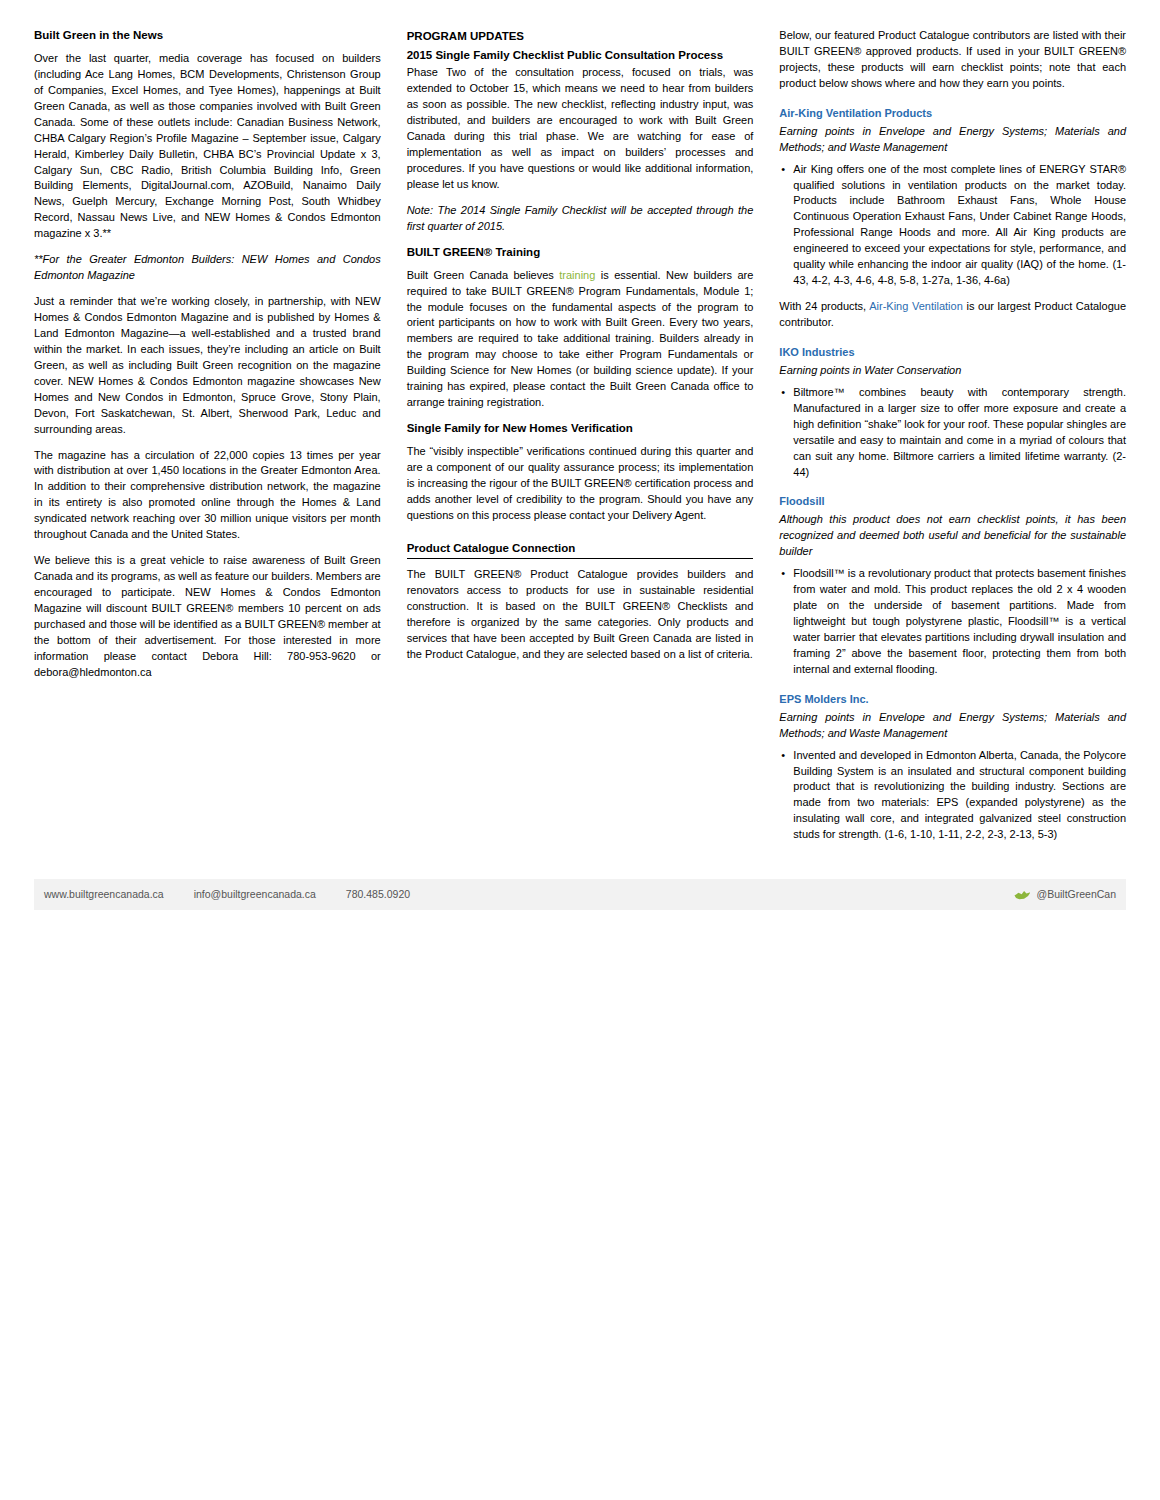Built Green in the News
Over the last quarter, media coverage has focused on builders (including Ace Lang Homes, BCM Developments, Christenson Group of Companies, Excel Homes, and Tyee Homes), happenings at Built Green Canada, as well as those companies involved with Built Green Canada. Some of these outlets include: Canadian Business Network, CHBA Calgary Region’s Profile Magazine – September issue, Calgary Herald, Kimberley Daily Bulletin, CHBA BC’s Provincial Update x 3, Calgary Sun, CBC Radio, British Columbia Building Info, Green Building Elements, DigitalJournal.com, AZOBuild, Nanaimo Daily News, Guelph Mercury, Exchange Morning Post, South Whidbey Record, Nassau News Live, and NEW Homes & Condos Edmonton magazine x 3.**
**For the Greater Edmonton Builders: NEW Homes and Condos Edmonton Magazine
Just a reminder that we’re working closely, in partnership, with NEW Homes & Condos Edmonton Magazine and is published by Homes & Land Edmonton Magazine—a well-established and a trusted brand within the market. In each issues, they’re including an article on Built Green, as well as including Built Green recognition on the magazine cover. NEW Homes & Condos Edmonton magazine showcases New Homes and New Condos in Edmonton, Spruce Grove, Stony Plain, Devon, Fort Saskatchewan, St. Albert, Sherwood Park, Leduc and surrounding areas.
The magazine has a circulation of 22,000 copies 13 times per year with distribution at over 1,450 locations in the Greater Edmonton Area. In addition to their comprehensive distribution network, the magazine in its entirety is also promoted online through the Homes & Land syndicated network reaching over 30 million unique visitors per month throughout Canada and the United States.
We believe this is a great vehicle to raise awareness of Built Green Canada and its programs, as well as feature our builders. Members are encouraged to participate. NEW Homes & Condos Edmonton Magazine will discount BUILT GREEN® members 10 percent on ads purchased and those will be identified as a BUILT GREEN® member at the bottom of their advertisement. For those interested in more information please contact Debora Hill: 780-953-9620 or debora@hledmonton.ca
PROGRAM UPDATES
2015 Single Family Checklist Public Consultation Process
Phase Two of the consultation process, focused on trials, was extended to October 15, which means we need to hear from builders as soon as possible. The new checklist, reflecting industry input, was distributed, and builders are encouraged to work with Built Green Canada during this trial phase. We are watching for ease of implementation as well as impact on builders’ processes and procedures. If you have questions or would like additional information, please let us know.
Note: The 2014 Single Family Checklist will be accepted through the first quarter of 2015.
BUILT GREEN® Training
Built Green Canada believes training is essential. New builders are required to take BUILT GREEN® Program Fundamentals, Module 1; the module focuses on the fundamental aspects of the program to orient participants on how to work with Built Green. Every two years, members are required to take additional training. Builders already in the program may choose to take either Program Fundamentals or Building Science for New Homes (or building science update). If your training has expired, please contact the Built Green Canada office to arrange training registration.
Single Family for New Homes Verification
The “visibly inspectible” verifications continued during this quarter and are a component of our quality assurance process; its implementation is increasing the rigour of the BUILT GREEN® certification process and adds another level of credibility to the program. Should you have any questions on this process please contact your Delivery Agent.
Product Catalogue Connection
The BUILT GREEN® Product Catalogue provides builders and renovators access to products for use in sustainable residential construction. It is based on the BUILT GREEN® Checklists and therefore is organized by the same categories. Only products and services that have been accepted by Built Green Canada are listed in the Product Catalogue, and they are selected based on a list of criteria.
Below, our featured Product Catalogue contributors are listed with their BUILT GREEN® approved products. If used in your BUILT GREEN® projects, these products will earn checklist points; note that each product below shows where and how they earn you points.
Air-King Ventilation Products
Earning points in Envelope and Energy Systems; Materials and Methods; and Waste Management
Air King offers one of the most complete lines of ENERGY STAR® qualified solutions in ventilation products on the market today. Products include Bathroom Exhaust Fans, Whole House Continuous Operation Exhaust Fans, Under Cabinet Range Hoods, Professional Range Hoods and more. All Air King products are engineered to exceed your expectations for style, performance, and quality while enhancing the indoor air quality (IAQ) of the home. (1-43, 4-2, 4-3, 4-6, 4-8, 5-8, 1-27a, 1-36, 4-6a)
With 24 products, Air-King Ventilation is our largest Product Catalogue contributor.
IKO Industries
Earning points in Water Conservation
Biltmore™ combines beauty with contemporary strength. Manufactured in a larger size to offer more exposure and create a high definition “shake” look for your roof. These popular shingles are versatile and easy to maintain and come in a myriad of colours that can suit any home. Biltmore carriers a limited lifetime warranty. (2-44)
Floodsill
Although this product does not earn checklist points, it has been recognized and deemed both useful and beneficial for the sustainable builder
Floodsill™ is a revolutionary product that protects basement finishes from water and mold. This product replaces the old 2 x 4 wooden plate on the underside of basement partitions. Made from lightweight but tough polystyrene plastic, Floodsill™ is a vertical water barrier that elevates partitions including drywall insulation and framing 2” above the basement floor, protecting them from both internal and external flooding.
EPS Molders Inc.
Earning points in Envelope and Energy Systems; Materials and Methods; and Waste Management
Invented and developed in Edmonton Alberta, Canada, the Polycore Building System is an insulated and structural component building product that is revolutionizing the building industry. Sections are made from two materials: EPS (expanded polystyrene) as the insulating wall core, and integrated galvanized steel construction studs for strength. (1-6, 1-10, 1-11, 2-2, 2-3, 2-13, 5-3)
www.builtgreencanada.ca info@builtgreencanada.ca 780.485.0920 @BuiltGreenCan